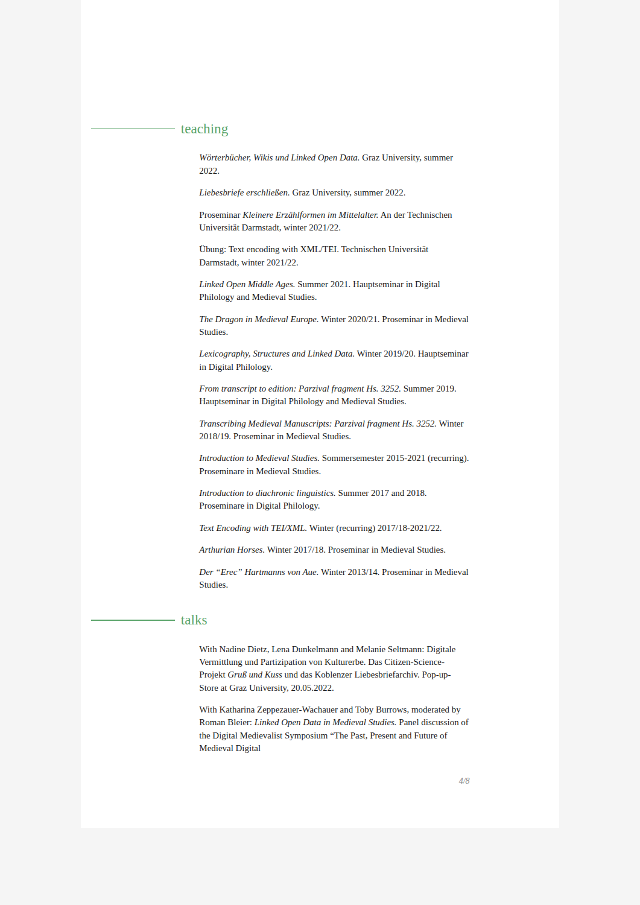teaching
Wörterbücher, Wikis und Linked Open Data. Graz University, summer 2022.
Liebesbriefe erschließen. Graz University, summer 2022.
Proseminar Kleinere Erzählformen im Mittelalter. An der Technischen Universität Darmstadt, winter 2021/22.
Übung: Text encoding with XML/TEI. Technischen Universität Darmstadt, winter 2021/22.
Linked Open Middle Ages. Summer 2021. Hauptseminar in Digital Philology and Medieval Studies.
The Dragon in Medieval Europe. Winter 2020/21. Proseminar in Medieval Studies.
Lexicography, Structures and Linked Data. Winter 2019/20. Hauptseminar in Digital Philology.
From transcript to edition: Parzival fragment Hs. 3252. Summer 2019. Hauptseminar in Digital Philology and Medieval Studies.
Transcribing Medieval Manuscripts: Parzival fragment Hs. 3252. Winter 2018/19. Proseminar in Medieval Studies.
Introduction to Medieval Studies. Sommersemester 2015-2021 (recurring). Proseminare in Medieval Studies.
Introduction to diachronic linguistics. Summer 2017 and 2018. Proseminare in Digital Philology.
Text Encoding with TEI/XML. Winter (recurring) 2017/18-2021/22.
Arthurian Horses. Winter 2017/18. Proseminar in Medieval Studies.
Der “Erec” Hartmanns von Aue. Winter 2013/14. Proseminar in Medieval Studies.
talks
With Nadine Dietz, Lena Dunkelmann and Melanie Seltmann: Digitale Vermittlung und Partizipation von Kulturerbe. Das Citizen-Science-Projekt Gruß und Kuss und das Koblenzer Liebesbriefarchiv. Pop-up-Store at Graz University, 20.05.2022.
With Katharina Zeppezauer-Wachauer and Toby Burrows, moderated by Roman Bleier: Linked Open Data in Medieval Studies. Panel discussion of the Digital Medievalist Symposium “The Past, Present and Future of Medieval Digital
4/8